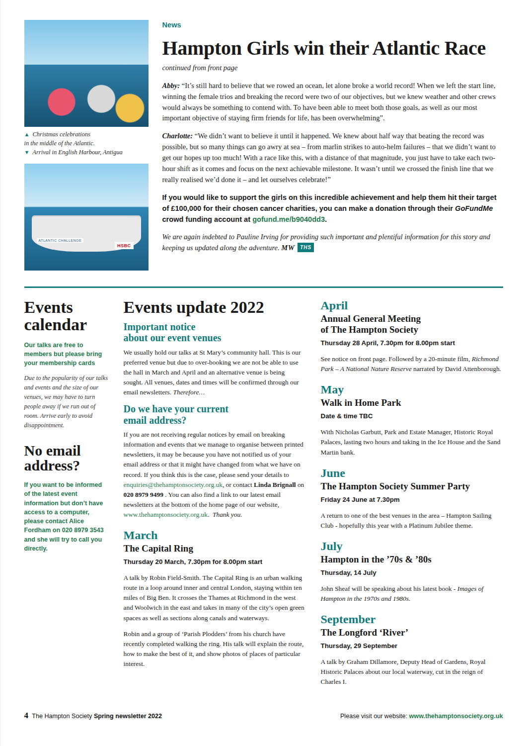▲ Christmas celebrations
in the middle of the Atlantic.
▼ Arrival in English Harbour, Antigua
HSBC
News
Hampton Girls win their Atlantic Race
continued from front page
Abby: “It’s still hard to believe that we rowed an ocean, let alone broke a world record! When we left the start line, winning the female trios and breaking the record were two of our objectives, but we knew weather and other crews would always be something to contend with. To have been able to meet both those goals, as well as our most important objective of staying firm friends for life, has been overwhelming”.
Charlotte: “We didn’t want to believe it until it happened. We knew about half way that beating the record was possible, but so many things can go awry at sea – from marlin strikes to auto-helm failures – that we didn’t want to get our hopes up too much! With a race like this, with a distance of that magnitude, you just have to take each two-hour shift as it comes and focus on the next achievable milestone. It wasn’t until we crossed the finish line that we really realised we’d done it – and let ourselves celebrate!”
If you would like to support the girls on this incredible achievement and help them hit their target of £100,000 for their chosen cancer charities, you can make a donation through their GoFundMe crowd funding account at gofund.me/b9040dd3.
We are again indebted to Pauline Irving for providing such important and plentiful information for this story and keeping us updated along the adventure. MW THS
Events
calendar
Our talks are free to members but please bring your membership cards
Due to the popularity of our talks and events and the size of our venues, we may have to turn people away if we run out of room. Arrive early to avoid disappointment.
No email address?
If you want to be informed of the latest event information but don’t have access to a computer, please contact Alice Fordham on 020 8979 3543 and she will try to call you directly.
Events update 2022
Important notice
about our event venues
We usually hold our talks at St Mary’s community hall. This is our preferred venue but due to over-booking we are not be able to use the hall in March and April and an alternative venue is being sought. All venues, dates and times will be confirmed through our email newsletters. Therefore…
Do we have your current
email address?
If you are not receiving regular notices by email on breaking information and events that we manage to organise between printed newsletters, it may be because you have not notified us of your email address or that it might have changed from what we have on record. If you think this is the case, please send your details to enquiries@thehamptonsociety.org.uk, or contact Linda Brignall on 020 8979 9499 . You can also find a link to our latest email newsletters at the bottom of the home page of our website, www.thehamptonsociety.org.uk. Thank you.
March
The Capital Ring
Thursday 20 March, 7.30pm for 8.00pm start
A talk by Robin Field-Smith. The Capital Ring is an urban walking route in a loop around inner and central London, staying within ten miles of Big Ben. It crosses the Thames at Richmond in the west and Woolwich in the east and takes in many of the city’s open green spaces as well as sections along canals and waterways.
Robin and a group of ‘Parish Plodders’ from his church have recently completed walking the ring. His talk will explain the route, how to make the best of it, and show photos of places of particular interest.
April
Annual General Meeting
of The Hampton Society
Thursday 28 April, 7.30pm for 8.00pm start
See notice on front page. Followed by a 20-minute film, Richmond Park – A National Nature Reserve narrated by David Attenborough.
May
Walk in Home Park
Date & time TBC
With Nicholas Garbutt, Park and Estate Manager, Historic Royal Palaces, lasting two hours and taking in the Ice House and the Sand Martin bank.
June
The Hampton Society Summer Party
Friday 24 June at 7.30pm
A return to one of the best venues in the area – Hampton Sailing Club - hopefully this year with a Platinum Jubilee theme.
July
Hampton in the ’70s & ’80s
Thursday, 14 July
John Sheaf will be speaking about his latest book - Images of Hampton in the 1970s and 1980s.
September
The Longford ‘River’
Thursday, 29 September
A talk by Graham Dillamore, Deputy Head of Gardens, Royal Historic Palaces about our local waterway, cut in the reign of Charles I.
4 The Hampton Society Spring newsletter 2022
Please visit our website: www.thehamptonsociety.org.uk